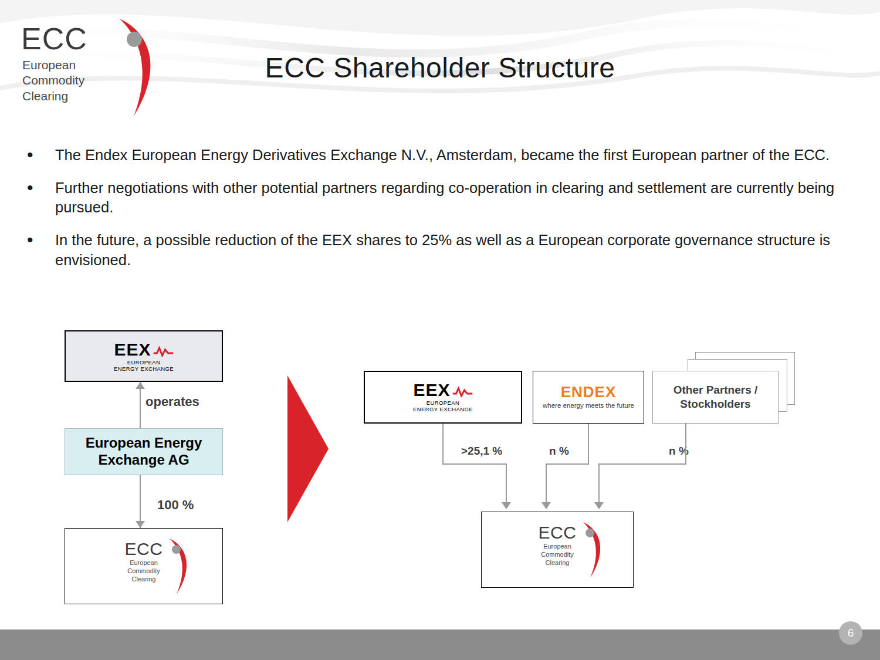ECC
European
Commodity
Clearing
ECC Shareholder Structure
The Endex European Energy Derivatives Exchange N.V., Amsterdam, became the first European partner of the ECC.
Further negotiations with other potential partners regarding co-operation in clearing and settlement are currently being pursued.
In the future, a possible reduction of the EEX shares to 25% as well as a European corporate governance structure is envisioned.
EEX
EUROPEAN
ENERGY EXCHANGE
operates
European Energy
Exchange AG
100 %
ECC
European
Commodity
Clearing
EEX
EUROPEAN
ENERGY EXCHANGE
ENDEX
where energy meets the future
Other Partners /
Stockholders
>25,1 %
n %
n %
ECC
European
Commodity
Clearing
6